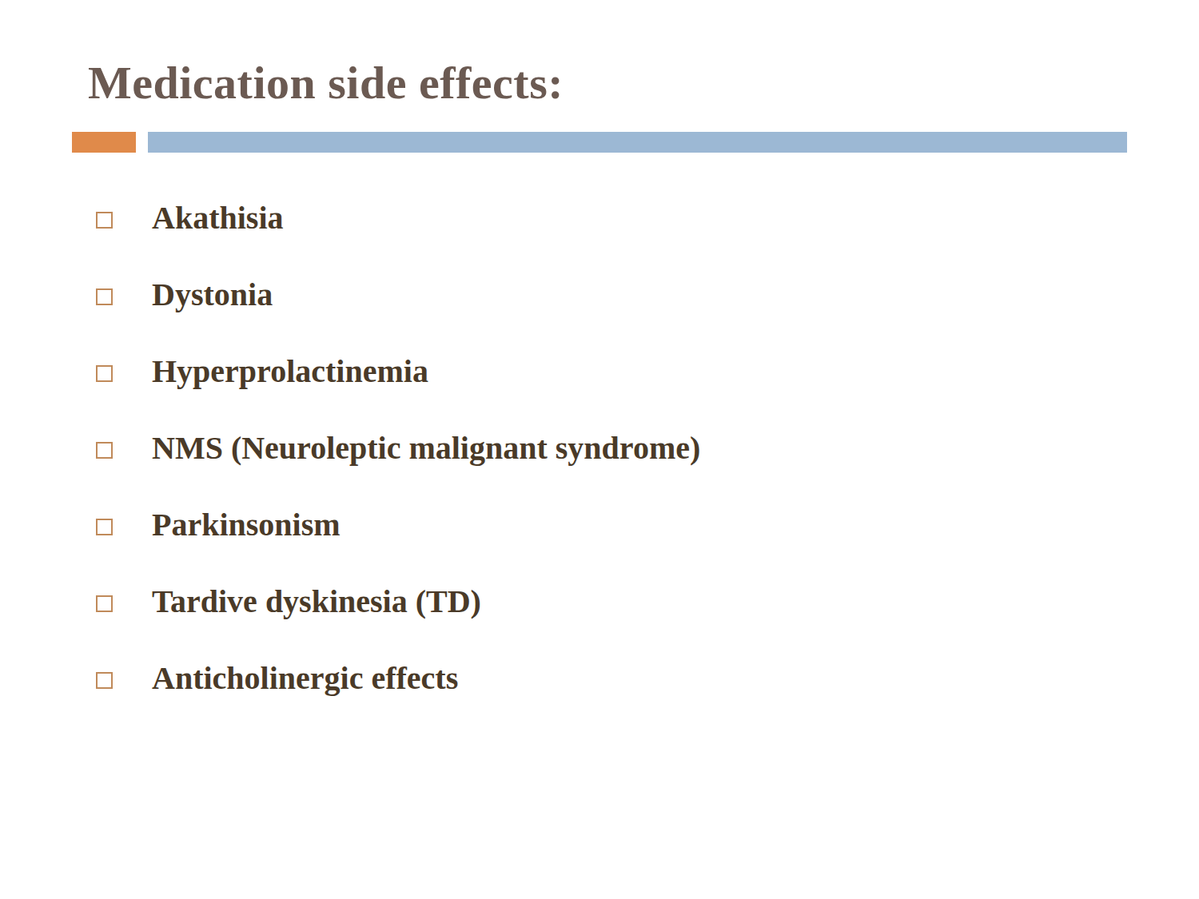Medication side effects:
Akathisia
Dystonia
Hyperprolactinemia
NMS (Neuroleptic malignant syndrome)
Parkinsonism
Tardive dyskinesia (TD)
Anticholinergic effects